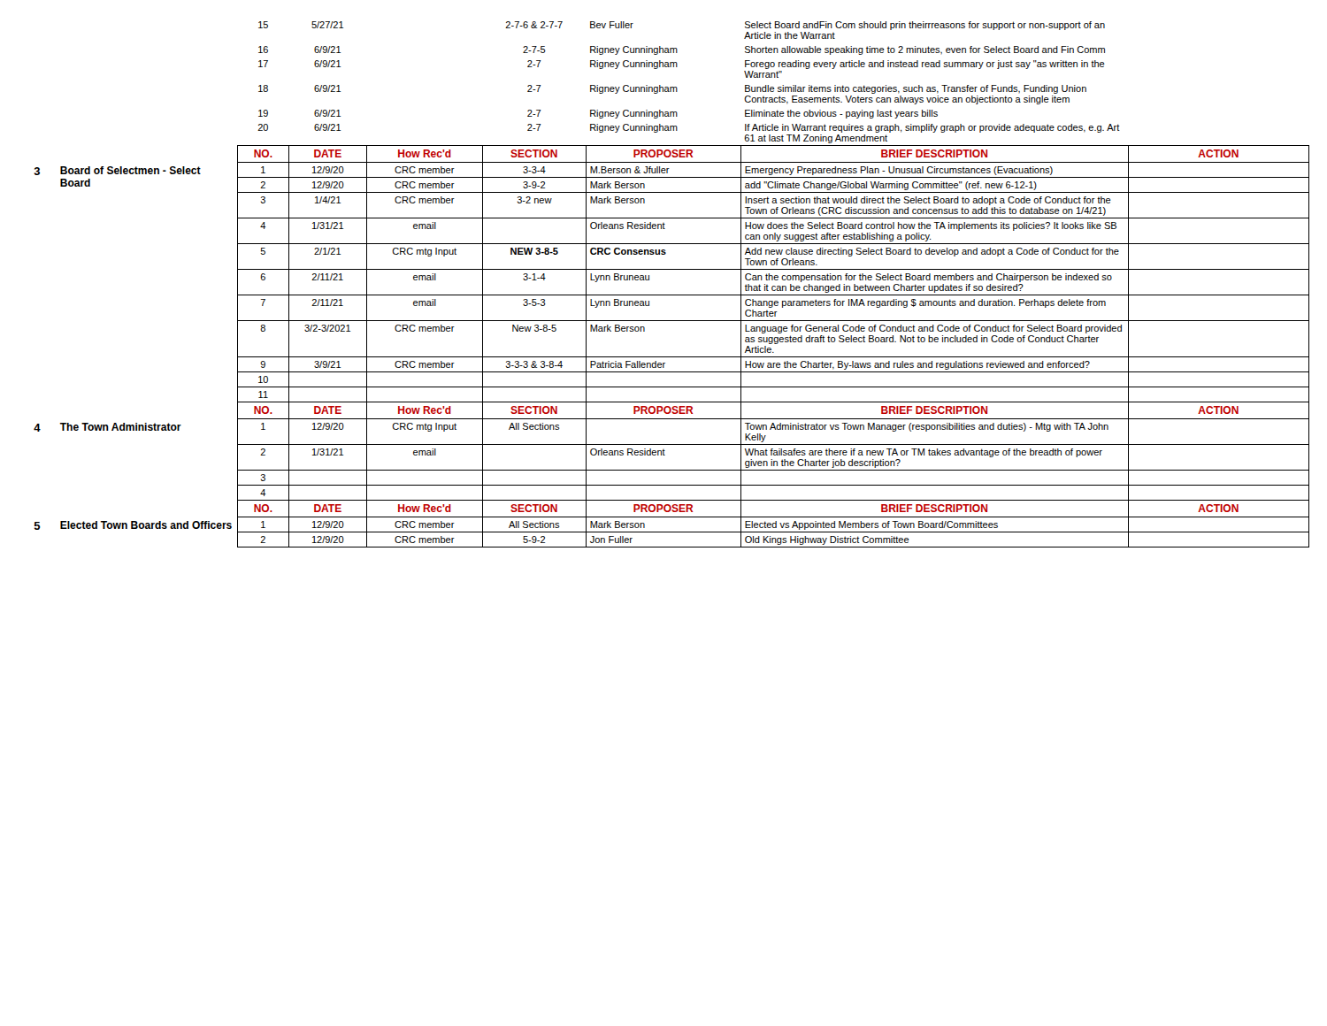| | | 15 | 5/27/21 | | 2-7-6 & 2-7-7 | Bev Fuller | Select Board andFin Com should prin theirrreasons for support or non-support of an Article in the Warrant | |
| | | 16 | 6/9/21 | | 2-7-5 | Rigney Cunningham | Shorten allowable speaking time to 2 minutes, even for Select Board and Fin Comm | |
| | | 17 | 6/9/21 | | 2-7 | Rigney Cunningham | Forego reading every article and instead read summary or just say "as written in the Warrant" | |
| | | 18 | 6/9/21 | | 2-7 | Rigney Cunningham | Bundle similar items into categories, such as, Transfer of Funds, Funding Union Contracts, Easements. Voters can always voice an objectionto a single item | |
| | | 19 | 6/9/21 | | 2-7 | Rigney Cunningham | Eliminate the obvious - paying last years bills | |
| | | 20 | 6/9/21 | | 2-7 | Rigney Cunningham | If Article in Warrant requires a graph, simplify graph or provide adequate codes, e.g. Art 61 at last TM Zoning Amendment | |
| | | NO. | DATE | How Rec'd | SECTION | PROPOSER | BRIEF DESCRIPTION | ACTION |
| 3 | Board of Selectmen - Select Board | 1 | 12/9/20 | CRC member | 3-3-4 | M.Berson & Jfuller | Emergency Preparedness Plan - Unusual Circumstances (Evacuations) | |
| 2 | 12/9/20 | CRC member | 3-9-2 | Mark Berson | add "Climate Change/Global Warming Committee" (ref. new 6-12-1) | |
| 3 | 1/4/21 | CRC member | 3-2 new | Mark Berson | Insert a section that would direct the Select Board to adopt a Code of Conduct for the Town of Orleans (CRC discussion and concensus to add this to database on 1/4/21) | |
| 4 | 1/31/21 | email | | Orleans Resident | How does the Select Board control how the TA implements its policies? It looks like SB can only suggest after establishing a policy. | |
| 5 | 2/1/21 | CRC mtg Input | NEW 3-8-5 | CRC Consensus | Add new clause directing Select Board to develop and adopt a Code of Conduct for the Town of Orleans. | |
| 6 | 2/11/21 | email | 3-1-4 | Lynn Bruneau | Can the compensation for the Select Board members and Chairperson be indexed so that it can be changed in between Charter updates if so desired? | |
| 7 | 2/11/21 | email | 3-5-3 | Lynn Bruneau | Change parameters for IMA regarding $ amounts and duration. Perhaps delete from Charter | |
| 8 | 3/2-3/2021 | CRC member | New 3-8-5 | Mark Berson | Language for General Code of Conduct and Code of Conduct for Select Board provided as suggested draft to Select Board. Not to be included in Code of Conduct Charter Article. | |
| 9 | 3/9/21 | CRC member | 3-3-3 & 3-8-4 | Patricia Fallender | How are the Charter, By-laws and rules and regulations reviewed and enforced? | |
| 10 | | | | | | |
| 11 | | | | | | |
| | | NO. | DATE | How Rec'd | SECTION | PROPOSER | BRIEF DESCRIPTION | ACTION |
| 4 | The Town Administrator | 1 | 12/9/20 | CRC mtg Input | All Sections | | Town Administrator vs Town Manager (responsibilities and duties) - Mtg with TA John Kelly | |
| 2 | 1/31/21 | email | | Orleans Resident | What failsafes are there if a new TA or TM takes advantage of the breadth of power given in the Charter job description? | |
| 3 | | | | | | |
| 4 | | | | | | |
| | | NO. | DATE | How Rec'd | SECTION | PROPOSER | BRIEF DESCRIPTION | ACTION |
| 5 | Elected Town Boards and Officers | 1 | 12/9/20 | CRC member | All Sections | Mark Berson | Elected vs Appointed Members of Town Board/Committees | |
| 2 | 12/9/20 | CRC member | 5-9-2 | Jon Fuller | Old Kings Highway District Committee | |